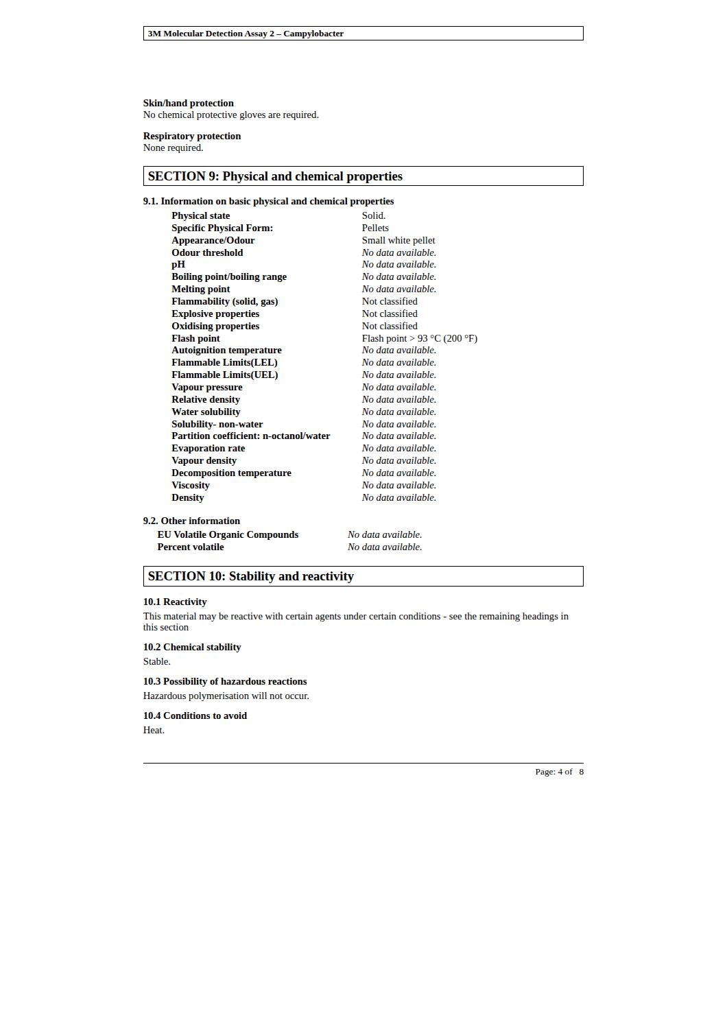3M Molecular Detection Assay 2 – Campylobacter
Skin/hand protection
No chemical protective gloves are required.
Respiratory protection
None required.
SECTION 9: Physical and chemical properties
9.1. Information on basic physical and chemical properties
| Physical state | Solid. |
| Specific Physical Form: | Pellets |
| Appearance/Odour | Small white pellet |
| Odour threshold | No data available. |
| pH | No data available. |
| Boiling point/boiling range | No data available. |
| Melting point | No data available. |
| Flammability (solid, gas) | Not classified |
| Explosive properties | Not classified |
| Oxidising properties | Not classified |
| Flash point | Flash point > 93 °C (200 °F) |
| Autoignition temperature | No data available. |
| Flammable Limits(LEL) | No data available. |
| Flammable Limits(UEL) | No data available. |
| Vapour pressure | No data available. |
| Relative density | No data available. |
| Water solubility | No data available. |
| Solubility- non-water | No data available. |
| Partition coefficient: n-octanol/water | No data available. |
| Evaporation rate | No data available. |
| Vapour density | No data available. |
| Decomposition temperature | No data available. |
| Viscosity | No data available. |
| Density | No data available. |
9.2. Other information
| EU Volatile Organic Compounds | No data available. |
| Percent volatile | No data available. |
SECTION 10: Stability and reactivity
10.1 Reactivity
This material may be reactive with certain agents under certain conditions - see the remaining headings in this section
10.2 Chemical stability
Stable.
10.3 Possibility of hazardous reactions
Hazardous polymerisation will not occur.
10.4 Conditions to avoid
Heat.
Page: 4 of 8